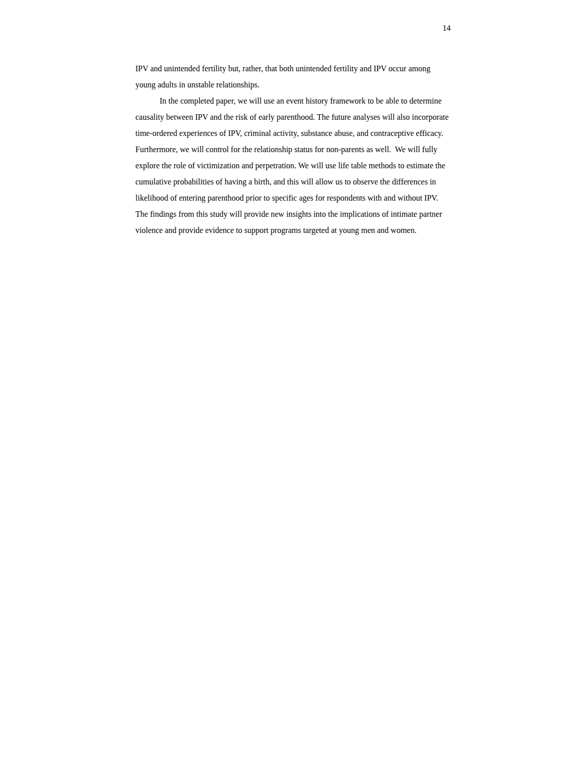14
IPV and unintended fertility but, rather, that both unintended fertility and IPV occur among young adults in unstable relationships.
In the completed paper, we will use an event history framework to be able to determine causality between IPV and the risk of early parenthood. The future analyses will also incorporate time-ordered experiences of IPV, criminal activity, substance abuse, and contraceptive efficacy. Furthermore, we will control for the relationship status for non-parents as well. We will fully explore the role of victimization and perpetration. We will use life table methods to estimate the cumulative probabilities of having a birth, and this will allow us to observe the differences in likelihood of entering parenthood prior to specific ages for respondents with and without IPV. The findings from this study will provide new insights into the implications of intimate partner violence and provide evidence to support programs targeted at young men and women.